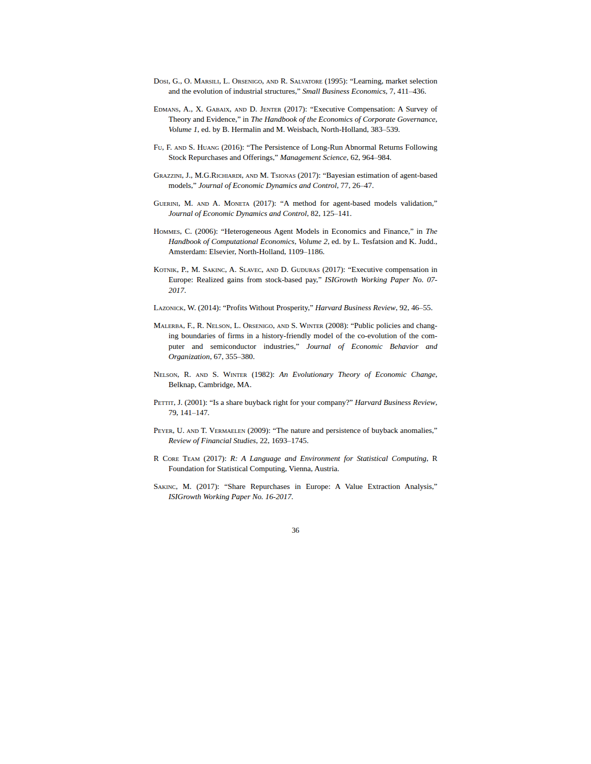Dosi, G., O. Marsili, L. Orsenigo, and R. Salvatore (1995): “Learning, market selection and the evolution of industrial structures,” Small Business Economics, 7, 411–436.
Edmans, A., X. Gabaix, and D. Jenter (2017): “Executive Compensation: A Survey of Theory and Evidence,” in The Handbook of the Economics of Corporate Governance, Volume 1, ed. by B. Hermalin and M. Weisbach, North-Holland, 383–539.
Fu, F. and S. Huang (2016): “The Persistence of Long-Run Abnormal Returns Following Stock Repurchases and Offerings,” Management Science, 62, 964–984.
Grazzini, J., M.G.Richiardi, and M. Tsionas (2017): “Bayesian estimation of agent-based models,” Journal of Economic Dynamics and Control, 77, 26–47.
Guerini, M. and A. Moneta (2017): “A method for agent-based models validation,” Journal of Economic Dynamics and Control, 82, 125–141.
Hommes, C. (2006): “Heterogeneous Agent Models in Economics and Finance,” in The Handbook of Computational Economics, Volume 2, ed. by L. Tesfatsion and K. Judd., Amsterdam: Elsevier, North-Holland, 1109–1186.
Kotnik, P., M. Sakinc, A. Slavec, and D. Guduras (2017): “Executive compensation in Europe: Realized gains from stock-based pay,” ISIGrowth Working Paper No. 07-2017.
Lazonick, W. (2014): “Profits Without Prosperity,” Harvard Business Review, 92, 46–55.
Malerba, F., R. Nelson, L. Orsenigo, and S. Winter (2008): “Public policies and changing boundaries of firms in a history-friendly model of the co-evolution of the computer and semiconductor industries,” Journal of Economic Behavior and Organization, 67, 355–380.
Nelson, R. and S. Winter (1982): An Evolutionary Theory of Economic Change, Belknap, Cambridge, MA.
Pettit, J. (2001): “Is a share buyback right for your company?” Harvard Business Review, 79, 141–147.
Peyer, U. and T. Vermaelen (2009): “The nature and persistence of buyback anomalies,” Review of Financial Studies, 22, 1693–1745.
R Core Team (2017): R: A Language and Environment for Statistical Computing, R Foundation for Statistical Computing, Vienna, Austria.
Sakinc, M. (2017): “Share Repurchases in Europe: A Value Extraction Analysis,” ISIGrowth Working Paper No. 16-2017.
36